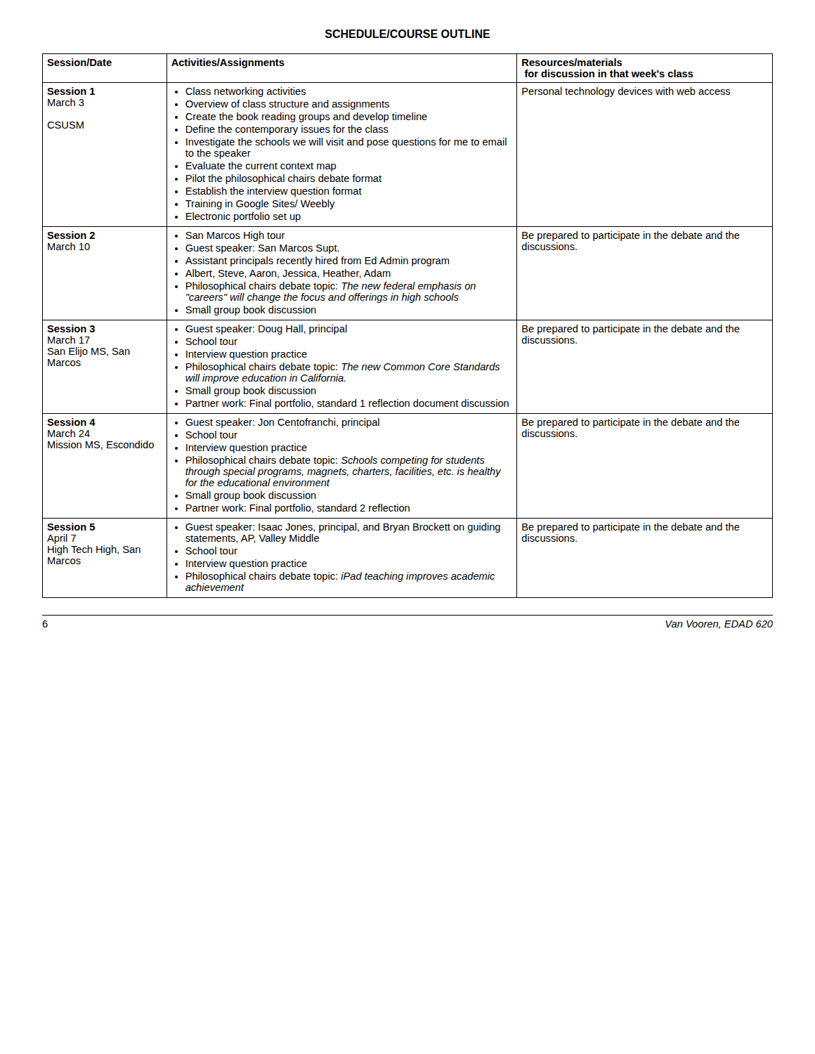SCHEDULE/COURSE OUTLINE
| Session/Date | Activities/Assignments | Resources/materials for discussion in that week's class |
| --- | --- | --- |
| Session 1 March 3 CSUSM | Class networking activities Overview of class structure and assignments Create the book reading groups and develop timeline Define the contemporary issues for the class Investigate the schools we will visit and pose questions for me to email to the speaker Evaluate the current context map Pilot the philosophical chairs debate format Establish the interview question format Training in Google Sites/ Weebly Electronic portfolio set up | Personal technology devices with web access |
| Session 2 March 10 | San Marcos High tour Guest speaker: San Marcos Supt. Assistant principals recently hired from Ed Admin program Albert, Steve, Aaron, Jessica, Heather, Adam Philosophical chairs debate topic: The new federal emphasis on "careers" will change the focus and offerings in high schools Small group book discussion | Be prepared to participate in the debate and the discussions. |
| Session 3 March 17 San Elijo MS, San Marcos | Guest speaker: Doug Hall, principal School tour Interview question practice Philosophical chairs debate topic: The new Common Core Standards will improve education in California. Small group book discussion Partner work: Final portfolio, standard 1 reflection document discussion | Be prepared to participate in the debate and the discussions. |
| Session 4 March 24 Mission MS, Escondido | Guest speaker: Jon Centofranchi, principal School tour Interview question practice Philosophical chairs debate topic: Schools competing for students through special programs, magnets, charters, facilities, etc. is healthy for the educational environment Small group book discussion Partner work: Final portfolio, standard 2 reflection | Be prepared to participate in the debate and the discussions. |
| Session 5 April 7 High Tech High, San Marcos | Guest speaker: Isaac Jones, principal, and Bryan Brockett on guiding statements, AP, Valley Middle School tour Interview question practice Philosophical chairs debate topic: iPad teaching improves academic achievement | Be prepared to participate in the debate and the discussions. |
6 Van Vooren, EDAD 620